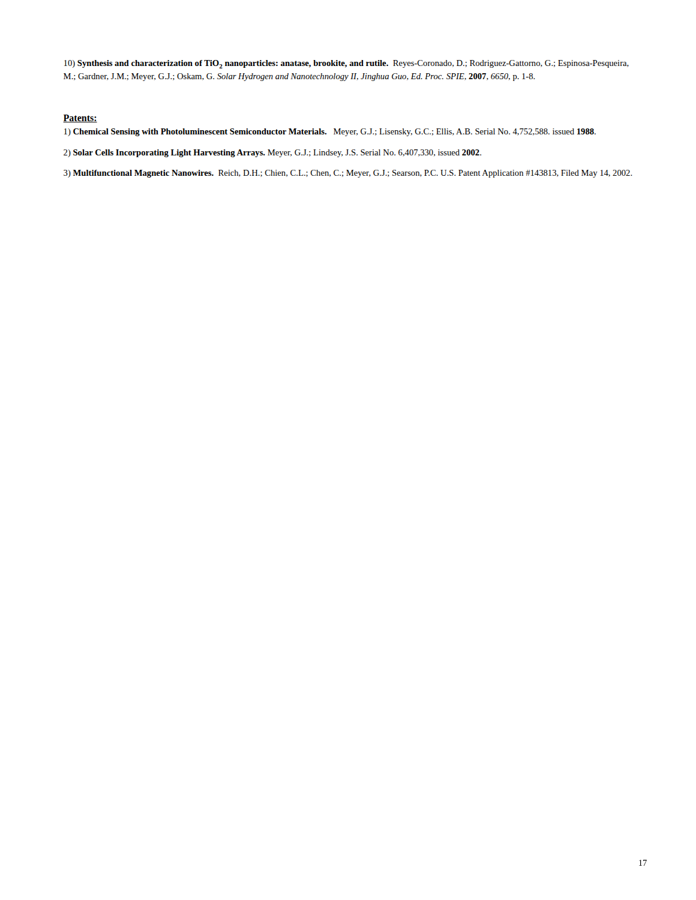10) Synthesis and characterization of TiO2 nanoparticles: anatase, brookite, and rutile. Reyes-Coronado, D.; Rodriguez-Gattorno, G.; Espinosa-Pesqueira, M.; Gardner, J.M.; Meyer, G.J.; Oskam, G. Solar Hydrogen and Nanotechnology II, Jinghua Guo, Ed. Proc. SPIE, 2007, 6650, p. 1-8.
Patents:
1) Chemical Sensing with Photoluminescent Semiconductor Materials. Meyer, G.J.; Lisensky, G.C.; Ellis, A.B. Serial No. 4,752,588. issued 1988.
2) Solar Cells Incorporating Light Harvesting Arrays. Meyer, G.J.; Lindsey, J.S. Serial No. 6,407,330, issued 2002.
3) Multifunctional Magnetic Nanowires. Reich, D.H.; Chien, C.L.; Chen, C.; Meyer, G.J.; Searson, P.C. U.S. Patent Application #143813, Filed May 14, 2002.
17